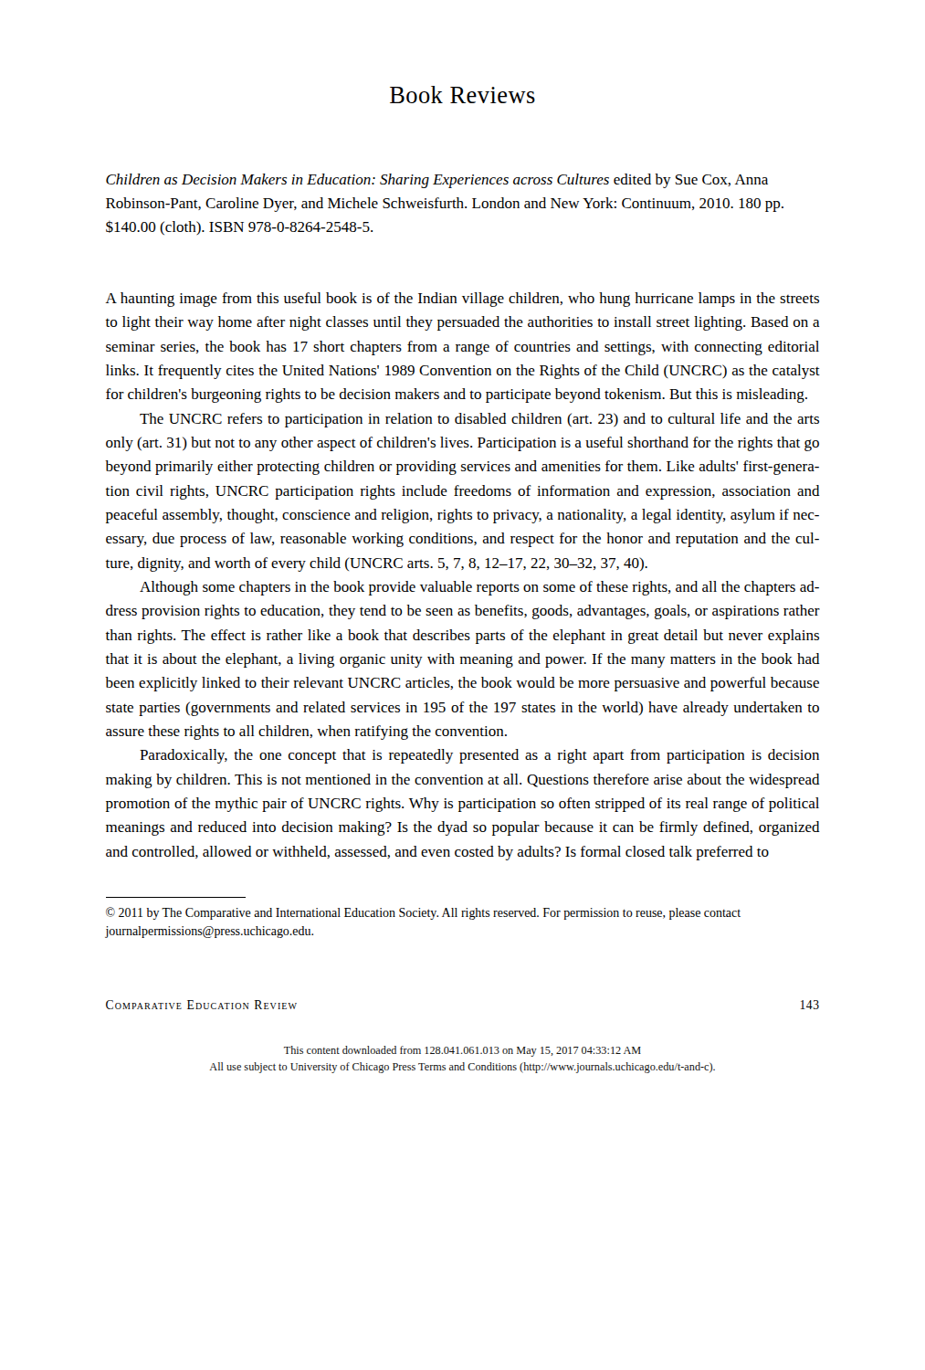Book Reviews
Children as Decision Makers in Education: Sharing Experiences across Cultures edited by Sue Cox, Anna Robinson-Pant, Caroline Dyer, and Michele Schweisfurth. London and New York: Continuum, 2010. 180 pp. $140.00 (cloth). ISBN 978-0-8264-2548-5.
A haunting image from this useful book is of the Indian village children, who hung hurricane lamps in the streets to light their way home after night classes until they persuaded the authorities to install street lighting. Based on a seminar series, the book has 17 short chapters from a range of countries and settings, with connecting editorial links. It frequently cites the United Nations' 1989 Convention on the Rights of the Child (UNCRC) as the catalyst for children's burgeoning rights to be decision makers and to participate beyond tokenism. But this is misleading.
The UNCRC refers to participation in relation to disabled children (art. 23) and to cultural life and the arts only (art. 31) but not to any other aspect of children's lives. Participation is a useful shorthand for the rights that go beyond primarily either protecting children or providing services and amenities for them. Like adults' first-generation civil rights, UNCRC participation rights include freedoms of information and expression, association and peaceful assembly, thought, conscience and religion, rights to privacy, a nationality, a legal identity, asylum if necessary, due process of law, reasonable working conditions, and respect for the honor and reputation and the culture, dignity, and worth of every child (UNCRC arts. 5, 7, 8, 12–17, 22, 30–32, 37, 40).
Although some chapters in the book provide valuable reports on some of these rights, and all the chapters address provision rights to education, they tend to be seen as benefits, goods, advantages, goals, or aspirations rather than rights. The effect is rather like a book that describes parts of the elephant in great detail but never explains that it is about the elephant, a living organic unity with meaning and power. If the many matters in the book had been explicitly linked to their relevant UNCRC articles, the book would be more persuasive and powerful because state parties (governments and related services in 195 of the 197 states in the world) have already undertaken to assure these rights to all children, when ratifying the convention.
Paradoxically, the one concept that is repeatedly presented as a right apart from participation is decision making by children. This is not mentioned in the convention at all. Questions therefore arise about the widespread promotion of the mythic pair of UNCRC rights. Why is participation so often stripped of its real range of political meanings and reduced into decision making? Is the dyad so popular because it can be firmly defined, organized and controlled, allowed or withheld, assessed, and even costed by adults? Is formal closed talk preferred to
© 2011 by The Comparative and International Education Society. All rights reserved. For permission to reuse, please contact journalpermissions@press.uchicago.edu.
Comparative Education Review 143
This content downloaded from 128.041.061.013 on May 15, 2017 04:33:12 AM
All use subject to University of Chicago Press Terms and Conditions (http://www.journals.uchicago.edu/t-and-c).